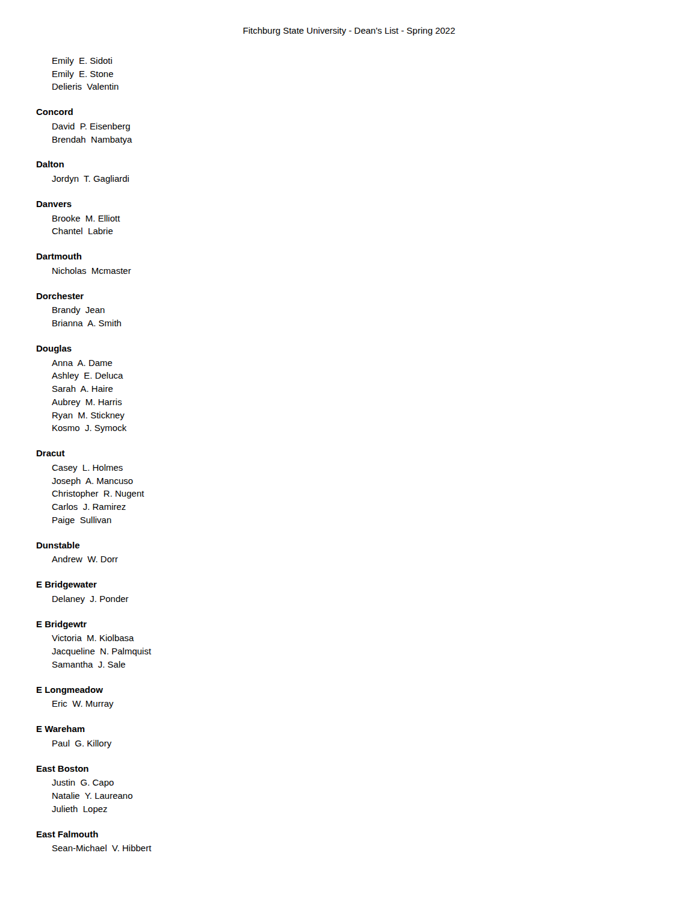Fitchburg State University - Dean's List - Spring 2022
Emily E. Sidoti
Emily E. Stone
Delieris Valentin
Concord
David P. Eisenberg
Brendah Nambatya
Dalton
Jordyn T. Gagliardi
Danvers
Brooke M. Elliott
Chantel Labrie
Dartmouth
Nicholas Mcmaster
Dorchester
Brandy Jean
Brianna A. Smith
Douglas
Anna A. Dame
Ashley E. Deluca
Sarah A. Haire
Aubrey M. Harris
Ryan M. Stickney
Kosmo J. Symock
Dracut
Casey L. Holmes
Joseph A. Mancuso
Christopher R. Nugent
Carlos J. Ramirez
Paige Sullivan
Dunstable
Andrew W. Dorr
E Bridgewater
Delaney J. Ponder
E Bridgewtr
Victoria M. Kiolbasa
Jacqueline N. Palmquist
Samantha J. Sale
E Longmeadow
Eric W. Murray
E Wareham
Paul G. Killory
East Boston
Justin G. Capo
Natalie Y. Laureano
Julieth Lopez
East Falmouth
Sean-Michael V. Hibbert